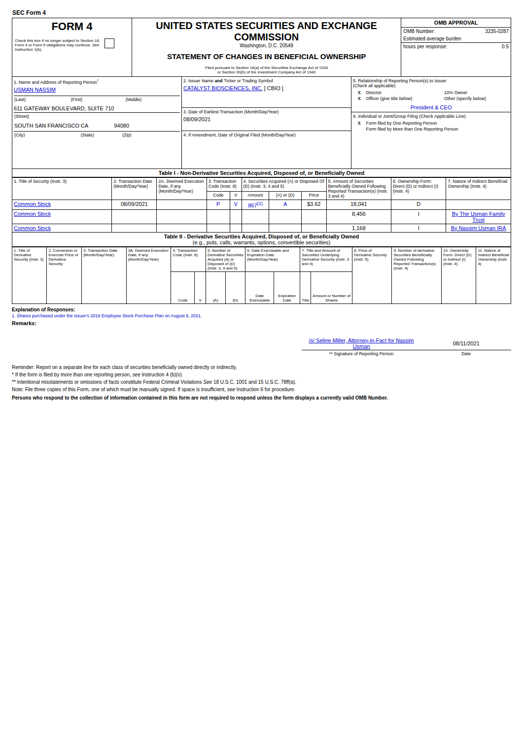| SEC Form 4 | | |
| FORM 4 / Check this box if no longer subject to Section 16. Form 4 or Form 5 obligations may continue. See Instruction 1(b). / / | UNITED STATES SECURITIES AND EXCHANGE COMMISSION Washington, D.C. 20549 STATEMENT OF CHANGES IN BENEFICIAL OWNERSHIP Filed pursuant to Section 16(a) of the Securities Exchange Act of 1934 or Section 30(h) of the Investment Company Act of 1940 | / OMB APPROVAL / / OMB Number: / 3235-0287 / / Estimated average burden / / hours per response: / 0.5 / |
| 1. Name and Address of Reporting Person * USMAN NASSIM / (Last) / (First) / (Middle) / 611 GATEWAY BOULEVARD, SUITE 710 / (Street) / / SOUTH SAN FRANCISCO / CA / 94080 / / (City) / (State) / (Zip) / | 2. Issuer Name and Ticker or Trading Symbol CATALYST BIOSCIENCES, INC. [ CBIO ] 3. Date of Earliest Transaction (Month/Day/Year) 08/09/2021 4. If Amendment, Date of Original Filed (Month/Day/Year) | 5. Relationship of Reporting Person(s) to Issuer (Check all applicable) / X / Director / / 10% Owner / / X / Officer (give title below) / / Other (specify below) / President & CEO 6. Individual or Joint/Group Filing (Check Applicable Line) / X / Form filed by One Reporting Person / / / Form filed by More than One Reporting Person / |
| Table I - Non-Derivative Securities Acquired, Disposed of, or Beneficially Owned |
| 1. Title of Security (Instr. 3) | 2. Transaction Date (Month/Day/Year) | 2A. Deemed Execution Date, if any (Month/Day/Year) | 3. Transaction Code (Instr. 8) | 4. Securities Acquired (A) or Disposed Of (D) (Instr. 3, 4 and 5) | 5. Amount of Securities Beneficially Owned Following Reported Transaction(s) (Instr. 3 and 4) | 6. Ownership Form: Direct (D) or Indirect (I) (Instr. 4) | 7. Nature of Indirect Beneficial Ownership (Instr. 4) |
| Code | V | Amount | (A) or (D) | Price |
| Common Stock | 08/09/2021 | | P | V | 867 (1) | A | $3.62 | 18,041 | D | |
| Common Stock | | | | | | | | 8,456 | I | By The Usman Family Trust |
| Common Stock | | | | | | | | 1,168 | I | By Nassim Usman IRA |
| Table II - Derivative Securities Acquired, Disposed of, or Beneficially Owned (e.g., puts, calls, warrants, options, convertible securities) |
| 1. Title of Derivative Security (Instr. 3) | 2. Conversion or Exercise Price of Derivative Security | 3. Transaction Date (Month/Day/Year) | 3A. Deemed Execution Date, if any (Month/Day/Year) | 4. Transaction Code (Instr. 8) | 5. Number of Derivative Securities Acquired (A) or Disposed of (D) (Instr. 3, 4 and 5) | 6. Date Exercisable and Expiration Date (Month/Day/Year) | 7. Title and Amount of Securities Underlying Derivative Security (Instr. 3 and 4) | 8. Price of Derivative Security (Instr. 5) | 9. Number of derivative Securities Beneficially Owned Following Reported Transaction(s) (Instr. 4) | 10. Ownership Form: Direct (D) or Indirect (I) (Instr. 4) | 11. Nature of Indirect Beneficial Ownership (Instr. 4) |
| Code | V | (A) | (D) | Date Exercisable | Expiration Date | Title | Amount or Number of Shares |
Explanation of Responses:
1. Shares purchased under the Issuer's 2018 Employee Stock Purchase Plan on August 9, 2021.
Remarks:
| | /s/ Seline Miller, Attorney-in-Fact for Nassim Usman | 08/11/2021 |
| | ** Signature of Reporting Person | Date |
Reminder: Report on a separate line for each class of securities beneficially owned directly or indirectly.
* If the form is filed by more than one reporting person, see Instruction 4 (b)(v).
** Intentional misstatements or omissions of facts constitute Federal Criminal Violations See 18 U.S.C. 1001 and 15 U.S.C. 78ff(a).
Note: File three copies of this Form, one of which must be manually signed. If space is insufficient, see Instruction 6 for procedure.
Persons who respond to the collection of information contained in this form are not required to respond unless the form displays a currently valid OMB Number.